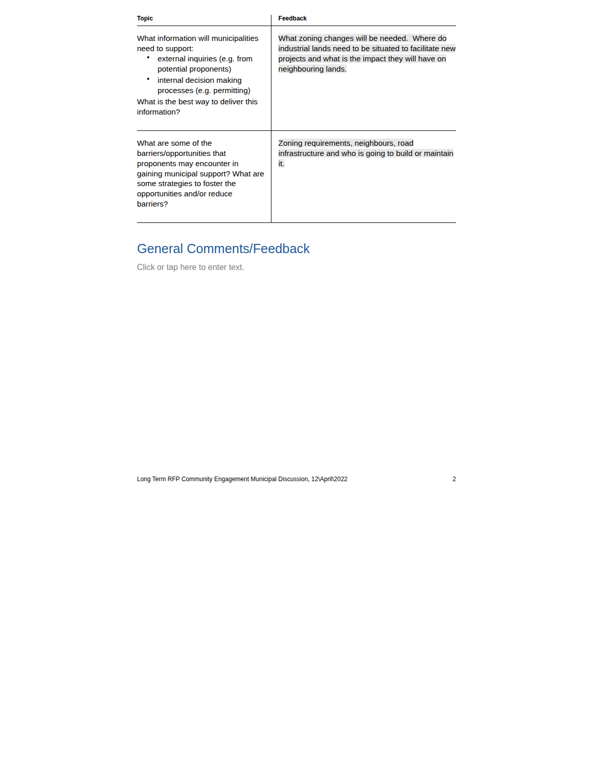| Topic | Feedback |
| --- | --- |
| What information will municipalities need to support: external inquiries (e.g. from potential proponents) internal decision making processes (e.g. permitting) What is the best way to deliver this information? | What zoning changes will be needed. Where do industrial lands need to be situated to facilitate new projects and what is the impact they will have on neighbouring lands. |
| What are some of the barriers/opportunities that proponents may encounter in gaining municipal support? What are some strategies to foster the opportunities and/or reduce barriers? | Zoning requirements, neighbours, road infrastructure and who is going to build or maintain it. |
General Comments/Feedback
Click or tap here to enter text.
Long Term RFP Community Engagement Municipal Discussion, 12\April\2022
2